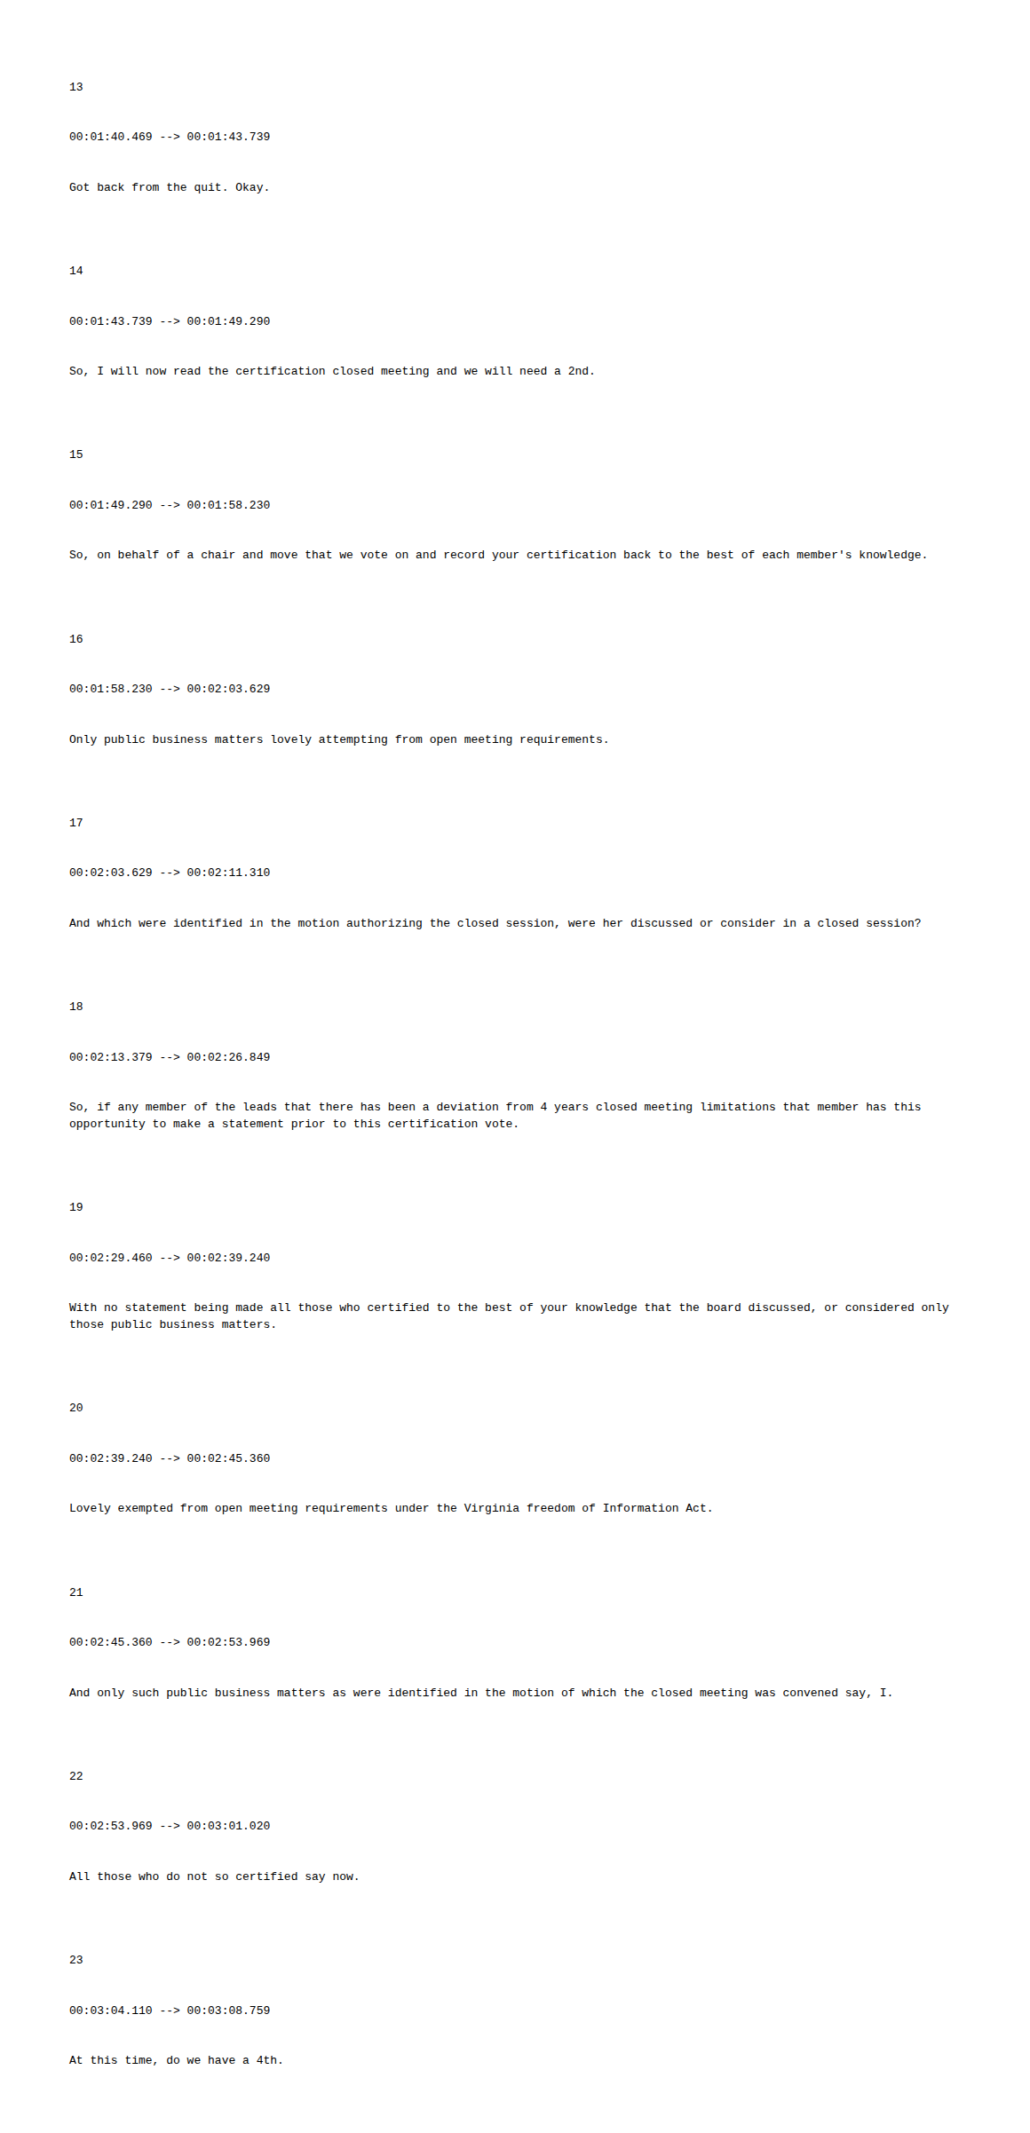13 00:01:40.469 --> 00:01:43.739 Got back from the quit. Okay.
14 00:01:43.739 --> 00:01:49.290 So, I will now read the certification closed meeting and we will need a 2nd.
15 00:01:49.290 --> 00:01:58.230 So, on behalf of a chair and move that we vote on and record your certification back to the best of each member's knowledge.
16 00:01:58.230 --> 00:02:03.629 Only public business matters lovely attempting from open meeting requirements.
17 00:02:03.629 --> 00:02:11.310 And which were identified in the motion authorizing the closed session, were her discussed or consider in a closed session?
18 00:02:13.379 --> 00:02:26.849 So, if any member of the leads that there has been a deviation from 4 years closed meeting limitations that member has this opportunity to make a statement prior to this certification vote.
19 00:02:29.460 --> 00:02:39.240 With no statement being made all those who certified to the best of your knowledge that the board discussed, or considered only those public business matters.
20 00:02:39.240 --> 00:02:45.360 Lovely exempted from open meeting requirements under the Virginia freedom of Information Act.
21 00:02:45.360 --> 00:02:53.969 And only such public business matters as were identified in the motion of which the closed meeting was convened say, I.
22 00:02:53.969 --> 00:03:01.020 All those who do not so certified say now.
23 00:03:04.110 --> 00:03:08.759 At this time, do we have a 4th.